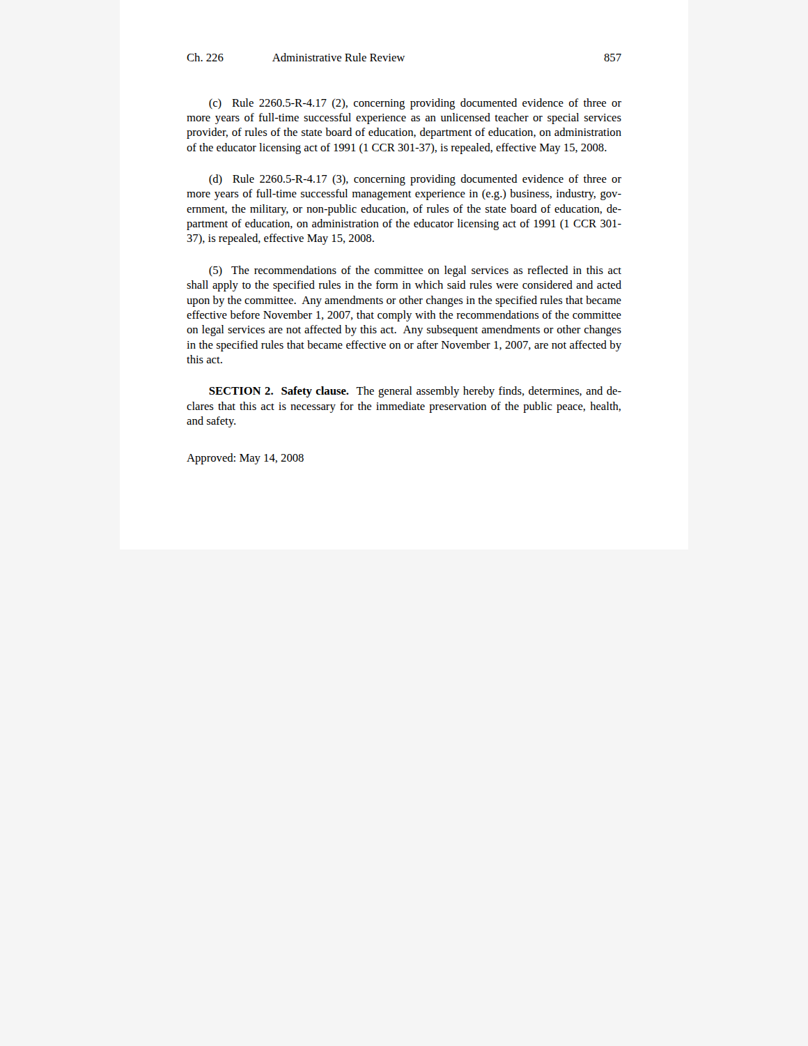Ch. 226 Administrative Rule Review 857
(c) Rule 2260.5-R-4.17 (2), concerning providing documented evidence of three or more years of full-time successful experience as an unlicensed teacher or special services provider, of rules of the state board of education, department of education, on administration of the educator licensing act of 1991 (1 CCR 301-37), is repealed, effective May 15, 2008.
(d) Rule 2260.5-R-4.17 (3), concerning providing documented evidence of three or more years of full-time successful management experience in (e.g.) business, industry, government, the military, or non-public education, of rules of the state board of education, department of education, on administration of the educator licensing act of 1991 (1 CCR 301-37), is repealed, effective May 15, 2008.
(5) The recommendations of the committee on legal services as reflected in this act shall apply to the specified rules in the form in which said rules were considered and acted upon by the committee. Any amendments or other changes in the specified rules that became effective before November 1, 2007, that comply with the recommendations of the committee on legal services are not affected by this act. Any subsequent amendments or other changes in the specified rules that became effective on or after November 1, 2007, are not affected by this act.
SECTION 2. Safety clause. The general assembly hereby finds, determines, and declares that this act is necessary for the immediate preservation of the public peace, health, and safety.
Approved: May 14, 2008